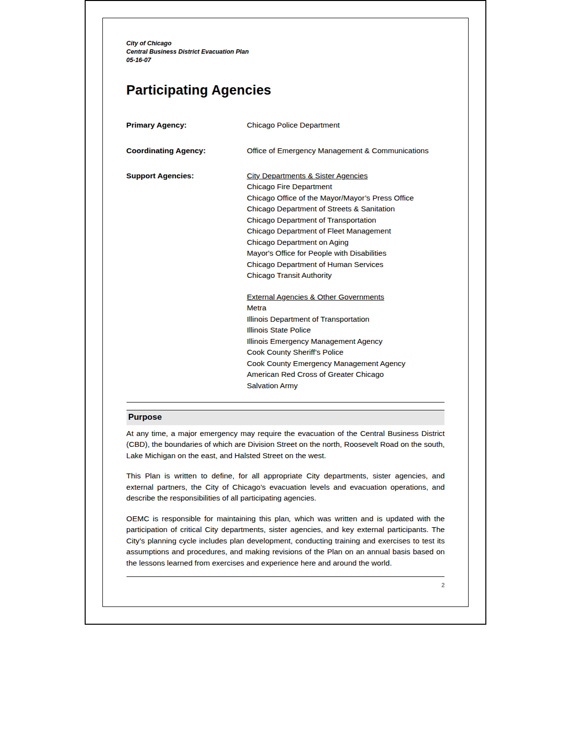City of Chicago
Central Business District Evacuation Plan
05-16-07
Participating Agencies
| Primary Agency: | Chicago Police Department |
| Coordinating Agency: | Office of Emergency Management & Communications |
| Support Agencies: | City Departments & Sister Agencies Chicago Fire Department Chicago Office of the Mayor/Mayor’s Press Office Chicago Department of Streets & Sanitation Chicago Department of Transportation Chicago Department of Fleet Management Chicago Department on Aging Mayor's Office for People with Disabilities Chicago Department of Human Services Chicago Transit Authority External Agencies & Other Governments Metra Illinois Department of Transportation Illinois State Police Illinois Emergency Management Agency Cook County Sheriff’s Police Cook County Emergency Management Agency American Red Cross of Greater Chicago Salvation Army |
Purpose
At any time, a major emergency may require the evacuation of the Central Business District (CBD), the boundaries of which are Division Street on the north, Roosevelt Road on the south, Lake Michigan on the east, and Halsted Street on the west.
This Plan is written to define, for all appropriate City departments, sister agencies, and external partners, the City of Chicago’s evacuation levels and evacuation operations, and describe the responsibilities of all participating agencies.
OEMC is responsible for maintaining this plan, which was written and is updated with the participation of critical City departments, sister agencies, and key external participants. The City’s planning cycle includes plan development, conducting training and exercises to test its assumptions and procedures, and making revisions of the Plan on an annual basis based on the lessons learned from exercises and experience here and around the world.
2